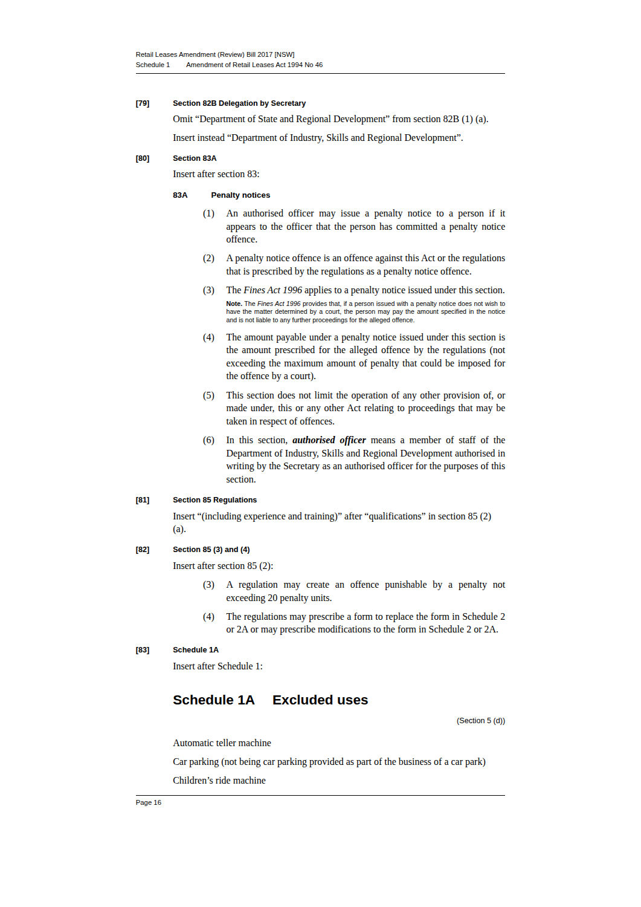Retail Leases Amendment (Review) Bill 2017 [NSW]
Schedule 1 Amendment of Retail Leases Act 1994 No 46
[79] Section 82B Delegation by Secretary
Omit “Department of State and Regional Development” from section 82B (1) (a).
Insert instead “Department of Industry, Skills and Regional Development”.
[80] Section 83A
Insert after section 83:
83A Penalty notices
(1) An authorised officer may issue a penalty notice to a person if it appears to the officer that the person has committed a penalty notice offence.
(2) A penalty notice offence is an offence against this Act or the regulations that is prescribed by the regulations as a penalty notice offence.
(3) The Fines Act 1996 applies to a penalty notice issued under this section.
Note. The Fines Act 1996 provides that, if a person issued with a penalty notice does not wish to have the matter determined by a court, the person may pay the amount specified in the notice and is not liable to any further proceedings for the alleged offence.
(4) The amount payable under a penalty notice issued under this section is the amount prescribed for the alleged offence by the regulations (not exceeding the maximum amount of penalty that could be imposed for the offence by a court).
(5) This section does not limit the operation of any other provision of, or made under, this or any other Act relating to proceedings that may be taken in respect of offences.
(6) In this section, authorised officer means a member of staff of the Department of Industry, Skills and Regional Development authorised in writing by the Secretary as an authorised officer for the purposes of this section.
[81] Section 85 Regulations
Insert “(including experience and training)” after “qualifications” in section 85 (2) (a).
[82] Section 85 (3) and (4)
Insert after section 85 (2):
(3) A regulation may create an offence punishable by a penalty not exceeding 20 penalty units.
(4) The regulations may prescribe a form to replace the form in Schedule 2 or 2A or may prescribe modifications to the form in Schedule 2 or 2A.
[83] Schedule 1A
Insert after Schedule 1:
Schedule 1A Excluded uses
(Section 5 (d))
Automatic teller machine
Car parking (not being car parking provided as part of the business of a car park)
Children’s ride machine
Page 16